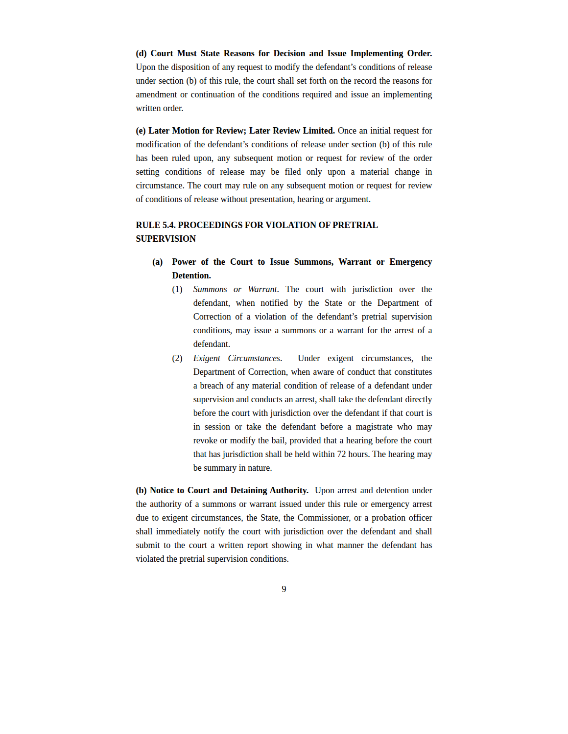(d) Court Must State Reasons for Decision and Issue Implementing Order. Upon the disposition of any request to modify the defendant’s conditions of release under section (b) of this rule, the court shall set forth on the record the reasons for amendment or continuation of the conditions required and issue an implementing written order.
(e) Later Motion for Review; Later Review Limited. Once an initial request for modification of the defendant’s conditions of release under section (b) of this rule has been ruled upon, any subsequent motion or request for review of the order setting conditions of release may be filed only upon a material change in circumstance. The court may rule on any subsequent motion or request for review of conditions of release without presentation, hearing or argument.
RULE 5.4. PROCEEDINGS FOR VIOLATION OF PRETRIAL SUPERVISION
(a) Power of the Court to Issue Summons, Warrant or Emergency Detention.
(1) Summons or Warrant. The court with jurisdiction over the defendant, when notified by the State or the Department of Correction of a violation of the defendant’s pretrial supervision conditions, may issue a summons or a warrant for the arrest of a defendant.
(2) Exigent Circumstances. Under exigent circumstances, the Department of Correction, when aware of conduct that constitutes a breach of any material condition of release of a defendant under supervision and conducts an arrest, shall take the defendant directly before the court with jurisdiction over the defendant if that court is in session or take the defendant before a magistrate who may revoke or modify the bail, provided that a hearing before the court that has jurisdiction shall be held within 72 hours. The hearing may be summary in nature.
(b) Notice to Court and Detaining Authority. Upon arrest and detention under the authority of a summons or warrant issued under this rule or emergency arrest due to exigent circumstances, the State, the Commissioner, or a probation officer shall immediately notify the court with jurisdiction over the defendant and shall submit to the court a written report showing in what manner the defendant has violated the pretrial supervision conditions.
9